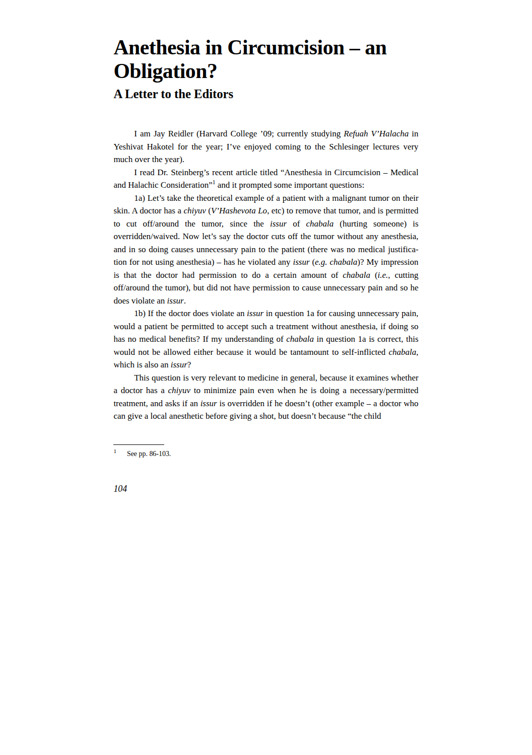Anethesia in Circumcision – an Obligation?
A Letter to the Editors
I am Jay Reidler (Harvard College ’09; currently studying Refuah V’Halacha in Yeshivat Hakotel for the year; I’ve enjoyed coming to the Schlesinger lectures very much over the year).
I read Dr. Steinberg’s recent article titled “Anesthesia in Circumcision – Medical and Halachic Consideration”1 and it prompted some important questions:
1a) Let’s take the theoretical example of a patient with a malignant tumor on their skin. A doctor has a chiyuv (V’Hashevota Lo, etc) to remove that tumor, and is permitted to cut off/around the tumor, since the issur of chabala (hurting someone) is overridden/waived. Now let’s say the doctor cuts off the tumor without any anesthesia, and in so doing causes unnecessary pain to the patient (there was no medical justification for not using anesthesia) – has he violated any issur (e.g. chabala)? My impression is that the doctor had permission to do a certain amount of chabala (i.e., cutting off/around the tumor), but did not have permission to cause unnecessary pain and so he does violate an issur.
1b) If the doctor does violate an issur in question 1a for causing unnecessary pain, would a patient be permitted to accept such a treatment without anesthesia, if doing so has no medical benefits? If my understanding of chabala in question 1a is correct, this would not be allowed either because it would be tantamount to self-inflicted chabala, which is also an issur?
This question is very relevant to medicine in general, because it examines whether a doctor has a chiyuv to minimize pain even when he is doing a necessary/permitted treatment, and asks if an issur is overridden if he doesn’t (other example – a doctor who can give a local anesthetic before giving a shot, but doesn’t because “the child
1 See pp. 86-103.
104